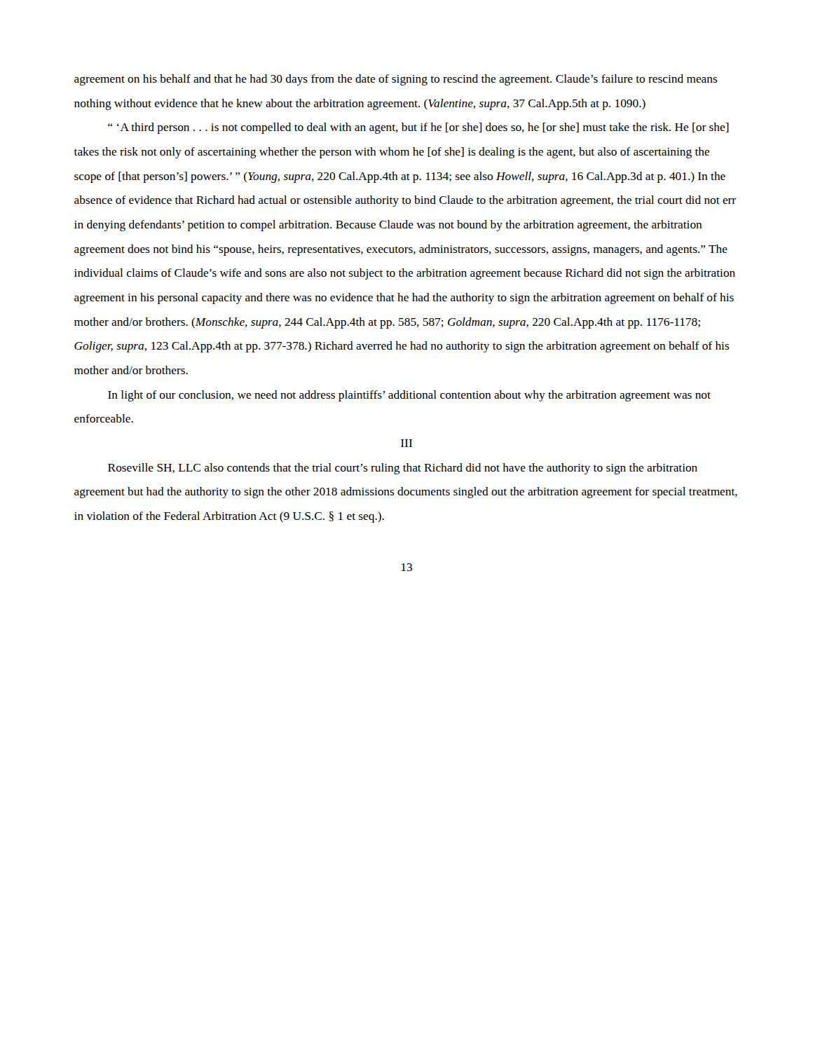agreement on his behalf and that he had 30 days from the date of signing to rescind the agreement. Claude’s failure to rescind means nothing without evidence that he knew about the arbitration agreement. (Valentine, supra, 37 Cal.App.5th at p. 1090.)
“ ‘A third person . . . is not compelled to deal with an agent, but if he [or she] does so, he [or she] must take the risk. He [or she] takes the risk not only of ascertaining whether the person with whom he [of she] is dealing is the agent, but also of ascertaining the scope of [that person’s] powers.’ ” (Young, supra, 220 Cal.App.4th at p. 1134; see also Howell, supra, 16 Cal.App.3d at p. 401.) In the absence of evidence that Richard had actual or ostensible authority to bind Claude to the arbitration agreement, the trial court did not err in denying defendants’ petition to compel arbitration. Because Claude was not bound by the arbitration agreement, the arbitration agreement does not bind his “spouse, heirs, representatives, executors, administrators, successors, assigns, managers, and agents.” The individual claims of Claude’s wife and sons are also not subject to the arbitration agreement because Richard did not sign the arbitration agreement in his personal capacity and there was no evidence that he had the authority to sign the arbitration agreement on behalf of his mother and/or brothers. (Monschke, supra, 244 Cal.App.4th at pp. 585, 587; Goldman, supra, 220 Cal.App.4th at pp. 1176-1178; Goliger, supra, 123 Cal.App.4th at pp. 377-378.) Richard averred he had no authority to sign the arbitration agreement on behalf of his mother and/or brothers.
In light of our conclusion, we need not address plaintiffs’ additional contention about why the arbitration agreement was not enforceable.
III
Roseville SH, LLC also contends that the trial court’s ruling that Richard did not have the authority to sign the arbitration agreement but had the authority to sign the other 2018 admissions documents singled out the arbitration agreement for special treatment, in violation of the Federal Arbitration Act (9 U.S.C. § 1 et seq.).
13